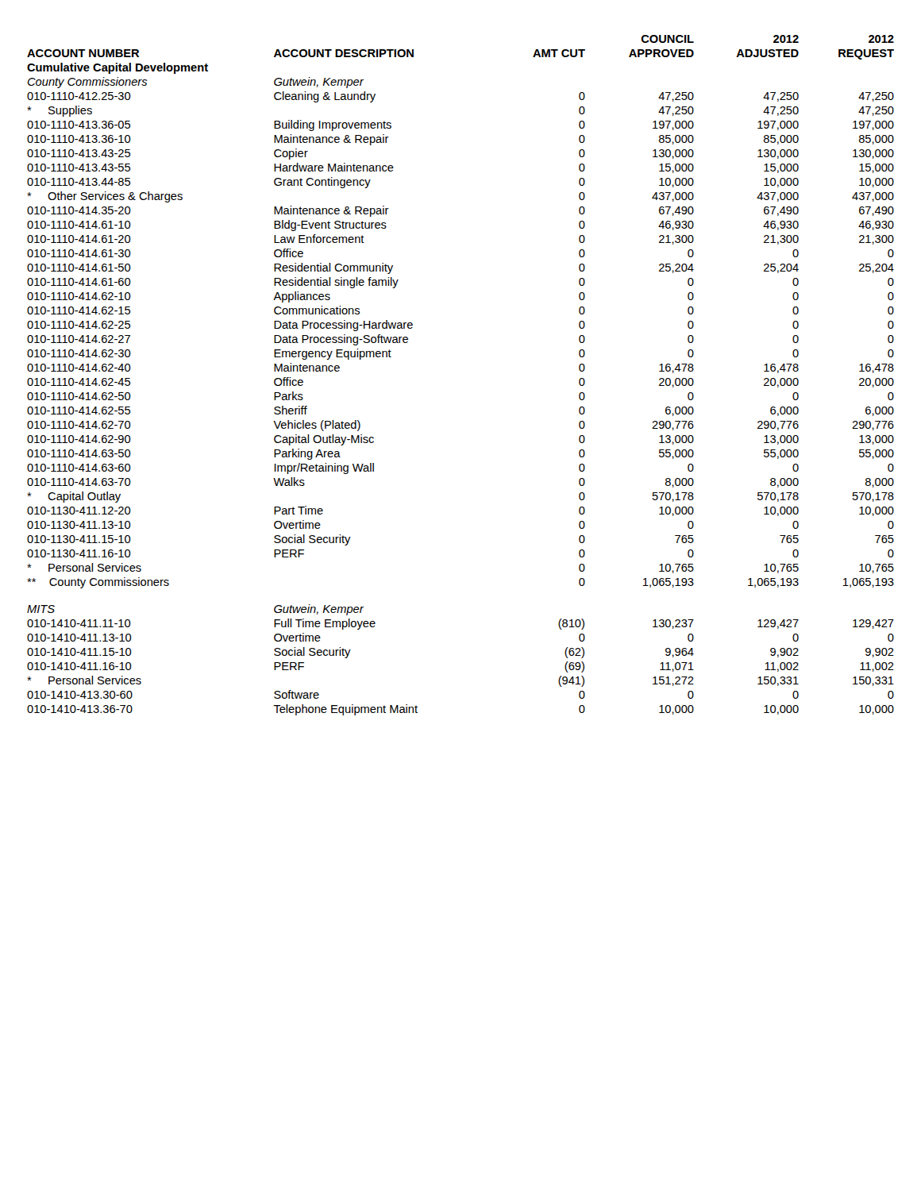| | | | COUNCIL | 2012 | 2012 |
| --- | --- | --- | --- | --- | --- |
| ACCOUNT NUMBER | ACCOUNT DESCRIPTION | AMT CUT | APPROVED | ADJUSTED | REQUEST |
| Cumulative Capital Development |
| County Commissioners | Gutwein, Kemper | | | | |
| 010-1110-412.25-30 | Cleaning & Laundry | 0 | 47,250 | 47,250 | 47,250 |
| * Supplies | | 0 | 47,250 | 47,250 | 47,250 |
| 010-1110-413.36-05 | Building Improvements | 0 | 197,000 | 197,000 | 197,000 |
| 010-1110-413.36-10 | Maintenance & Repair | 0 | 85,000 | 85,000 | 85,000 |
| 010-1110-413.43-25 | Copier | 0 | 130,000 | 130,000 | 130,000 |
| 010-1110-413.43-55 | Hardware Maintenance | 0 | 15,000 | 15,000 | 15,000 |
| 010-1110-413.44-85 | Grant Contingency | 0 | 10,000 | 10,000 | 10,000 |
| * Other Services & Charges | | 0 | 437,000 | 437,000 | 437,000 |
| 010-1110-414.35-20 | Maintenance & Repair | 0 | 67,490 | 67,490 | 67,490 |
| 010-1110-414.61-10 | Bldg-Event Structures | 0 | 46,930 | 46,930 | 46,930 |
| 010-1110-414.61-20 | Law Enforcement | 0 | 21,300 | 21,300 | 21,300 |
| 010-1110-414.61-30 | Office | 0 | 0 | 0 | 0 |
| 010-1110-414.61-50 | Residential Community | 0 | 25,204 | 25,204 | 25,204 |
| 010-1110-414.61-60 | Residential single family | 0 | 0 | 0 | 0 |
| 010-1110-414.62-10 | Appliances | 0 | 0 | 0 | 0 |
| 010-1110-414.62-15 | Communications | 0 | 0 | 0 | 0 |
| 010-1110-414.62-25 | Data Processing-Hardware | 0 | 0 | 0 | 0 |
| 010-1110-414.62-27 | Data Processing-Software | 0 | 0 | 0 | 0 |
| 010-1110-414.62-30 | Emergency Equipment | 0 | 0 | 0 | 0 |
| 010-1110-414.62-40 | Maintenance | 0 | 16,478 | 16,478 | 16,478 |
| 010-1110-414.62-45 | Office | 0 | 20,000 | 20,000 | 20,000 |
| 010-1110-414.62-50 | Parks | 0 | 0 | 0 | 0 |
| 010-1110-414.62-55 | Sheriff | 0 | 6,000 | 6,000 | 6,000 |
| 010-1110-414.62-70 | Vehicles (Plated) | 0 | 290,776 | 290,776 | 290,776 |
| 010-1110-414.62-90 | Capital Outlay-Misc | 0 | 13,000 | 13,000 | 13,000 |
| 010-1110-414.63-50 | Parking Area | 0 | 55,000 | 55,000 | 55,000 |
| 010-1110-414.63-60 | Impr/Retaining Wall | 0 | 0 | 0 | 0 |
| 010-1110-414.63-70 | Walks | 0 | 8,000 | 8,000 | 8,000 |
| * Capital Outlay | | 0 | 570,178 | 570,178 | 570,178 |
| 010-1130-411.12-20 | Part Time | 0 | 10,000 | 10,000 | 10,000 |
| 010-1130-411.13-10 | Overtime | 0 | 0 | 0 | 0 |
| 010-1130-411.15-10 | Social Security | 0 | 765 | 765 | 765 |
| 010-1130-411.16-10 | PERF | 0 | 0 | 0 | 0 |
| * Personal Services | | 0 | 10,765 | 10,765 | 10,765 |
| ** County Commissioners | | 0 | 1,065,193 | 1,065,193 | 1,065,193 |
| MITS | Gutwein, Kemper | | | | |
| 010-1410-411.11-10 | Full Time Employee | (810) | 130,237 | 129,427 | 129,427 |
| 010-1410-411.13-10 | Overtime | 0 | 0 | 0 | 0 |
| 010-1410-411.15-10 | Social Security | (62) | 9,964 | 9,902 | 9,902 |
| 010-1410-411.16-10 | PERF | (69) | 11,071 | 11,002 | 11,002 |
| * Personal Services | | (941) | 151,272 | 150,331 | 150,331 |
| 010-1410-413.30-60 | Software | 0 | 0 | 0 | 0 |
| 010-1410-413.36-70 | Telephone Equipment Maint | 0 | 10,000 | 10,000 | 10,000 |